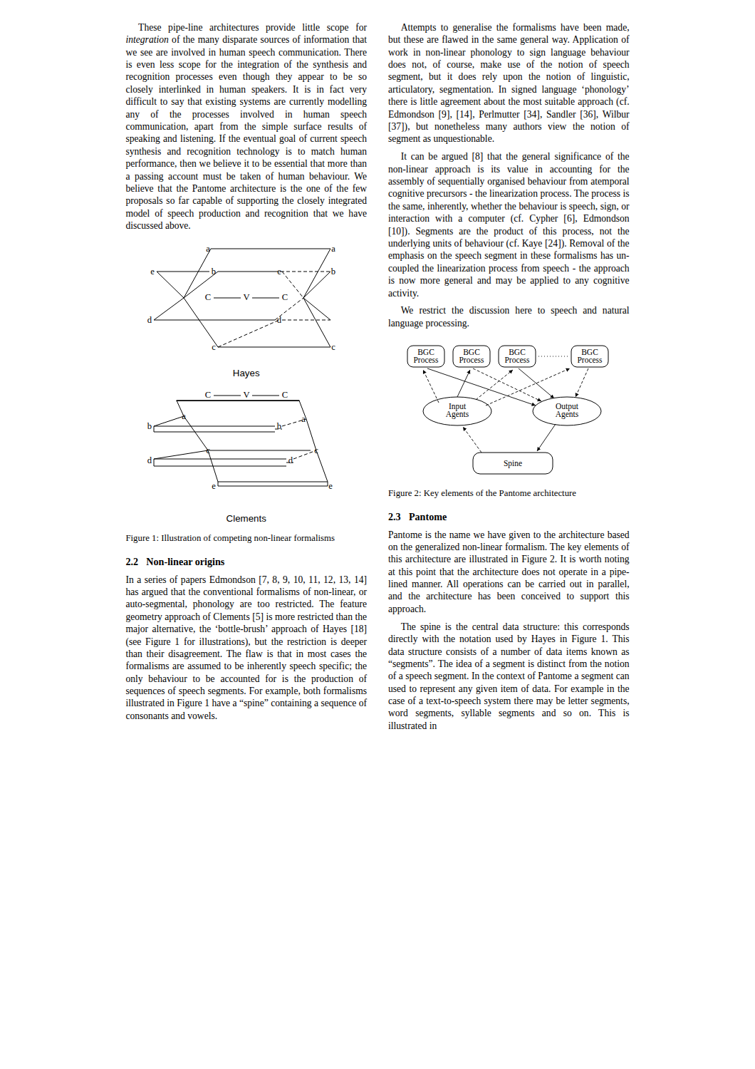These pipe-line architectures provide little scope for integration of the many disparate sources of information that we see are involved in human speech communication. There is even less scope for the integration of the synthesis and recognition processes even though they appear to be so closely interlinked in human speakers. It is in fact very difficult to say that existing systems are currently modelling any of the processes involved in human speech communication, apart from the simple surface results of speaking and listening. If the eventual goal of current speech synthesis and recognition technology is to match human performance, then we believe it to be essential that more than a passing account must be taken of human behaviour. We believe that the Pantome architecture is the one of the few proposals so far capable of supporting the closely integrated model of speech production and recognition that we have discussed above.
a a e b e b d d c c C V C
Hayes
C V C a a b b c c d d e e
Clements
Figure 1: Illustration of competing non-linear formalisms
2.2 Non-linear origins
In a series of papers Edmondson [7, 8, 9, 10, 11, 12, 13, 14] has argued that the conventional formalisms of non-linear, or auto-segmental, phonology are too restricted. The feature geometry approach of Clements [5] is more restricted than the major alternative, the ‘bottle-brush’ approach of Hayes [18] (see Figure 1 for illustrations), but the restriction is deeper than their disagreement. The flaw is that in most cases the formalisms are assumed to be inherently speech specific; the only behaviour to be accounted for is the production of sequences of speech segments. For example, both formalisms illustrated in Figure 1 have a “spine” containing a sequence of consonants and vowels.
Attempts to generalise the formalisms have been made, but these are flawed in the same general way. Application of work in non-linear phonology to sign language behaviour does not, of course, make use of the notion of speech segment, but it does rely upon the notion of linguistic, articulatory, segmentation. In signed language ‘phonology’ there is little agreement about the most suitable approach (cf. Edmondson [9], [14], Perlmutter [34], Sandler [36], Wilbur [37]), but nonetheless many authors view the notion of segment as unquestionable.
It can be argued [8] that the general significance of the non-linear approach is its value in accounting for the assembly of sequentially organised behaviour from atemporal cognitive precursors - the linearization process. The process is the same, inherently, whether the behaviour is speech, sign, or interaction with a computer (cf. Cypher [6], Edmondson [10]). Segments are the product of this process, not the underlying units of behaviour (cf. Kaye [24]). Removal of the emphasis on the speech segment in these formalisms has un-coupled the linearization process from speech - the approach is now more general and may be applied to any cognitive activity.
We restrict the discussion here to speech and natural language processing.
BGC Process BGC Process BGC Process BGC Process Input Agents Output Agents Spine
Figure 2: Key elements of the Pantome architecture
2.3 Pantome
Pantome is the name we have given to the architecture based on the generalized non-linear formalism. The key elements of this architecture are illustrated in Figure 2. It is worth noting at this point that the architecture does not operate in a pipe-lined manner. All operations can be carried out in parallel, and the architecture has been conceived to support this approach.
The spine is the central data structure: this corresponds directly with the notation used by Hayes in Figure 1. This data structure consists of a number of data items known as “segments”. The idea of a segment is distinct from the notion of a speech segment. In the context of Pantome a segment can used to represent any given item of data. For example in the case of a text-to-speech system there may be letter segments, word segments, syllable segments and so on. This is illustrated in